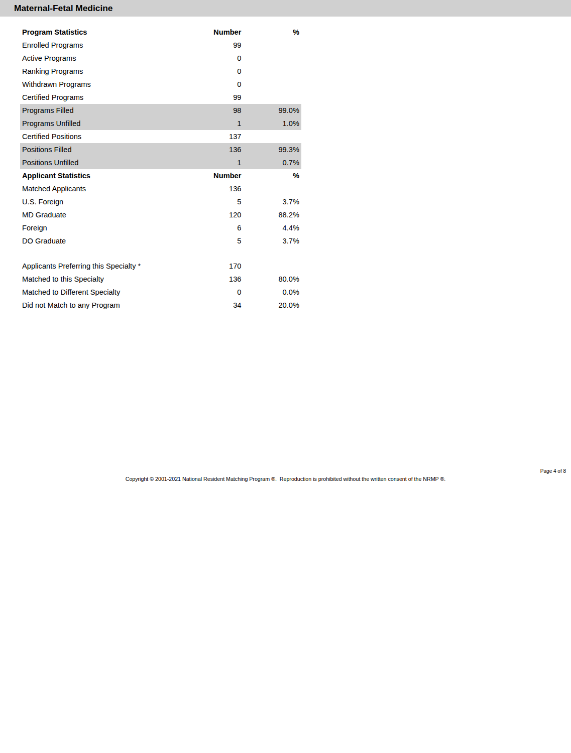Maternal-Fetal Medicine
| Program Statistics | Number | % |
| Enrolled Programs | 99 | |
| Active Programs | 0 | |
| Ranking Programs | 0 | |
| Withdrawn Programs | 0 | |
| Certified Programs | 99 | |
| Programs Filled | 98 | 99.0% |
| Programs Unfilled | 1 | 1.0% |
| Certified Positions | 137 | |
| Positions Filled | 136 | 99.3% |
| Positions Unfilled | 1 | 0.7% |
| Applicant Statistics | Number | % |
| Matched Applicants | 136 | |
| U.S. Foreign | 5 | 3.7% |
| MD Graduate | 120 | 88.2% |
| Foreign | 6 | 4.4% |
| DO Graduate | 5 | 3.7% |
| Applicants Preferring this Specialty * | 170 | |
| Matched to this Specialty | 136 | 80.0% |
| Matched to Different Specialty | 0 | 0.0% |
| Did not Match to any Program | 34 | 20.0% |
Page 4 of 8
Copyright © 2001-2021 National Resident Matching Program ®. Reproduction is prohibited without the written consent of the NRMP ®.